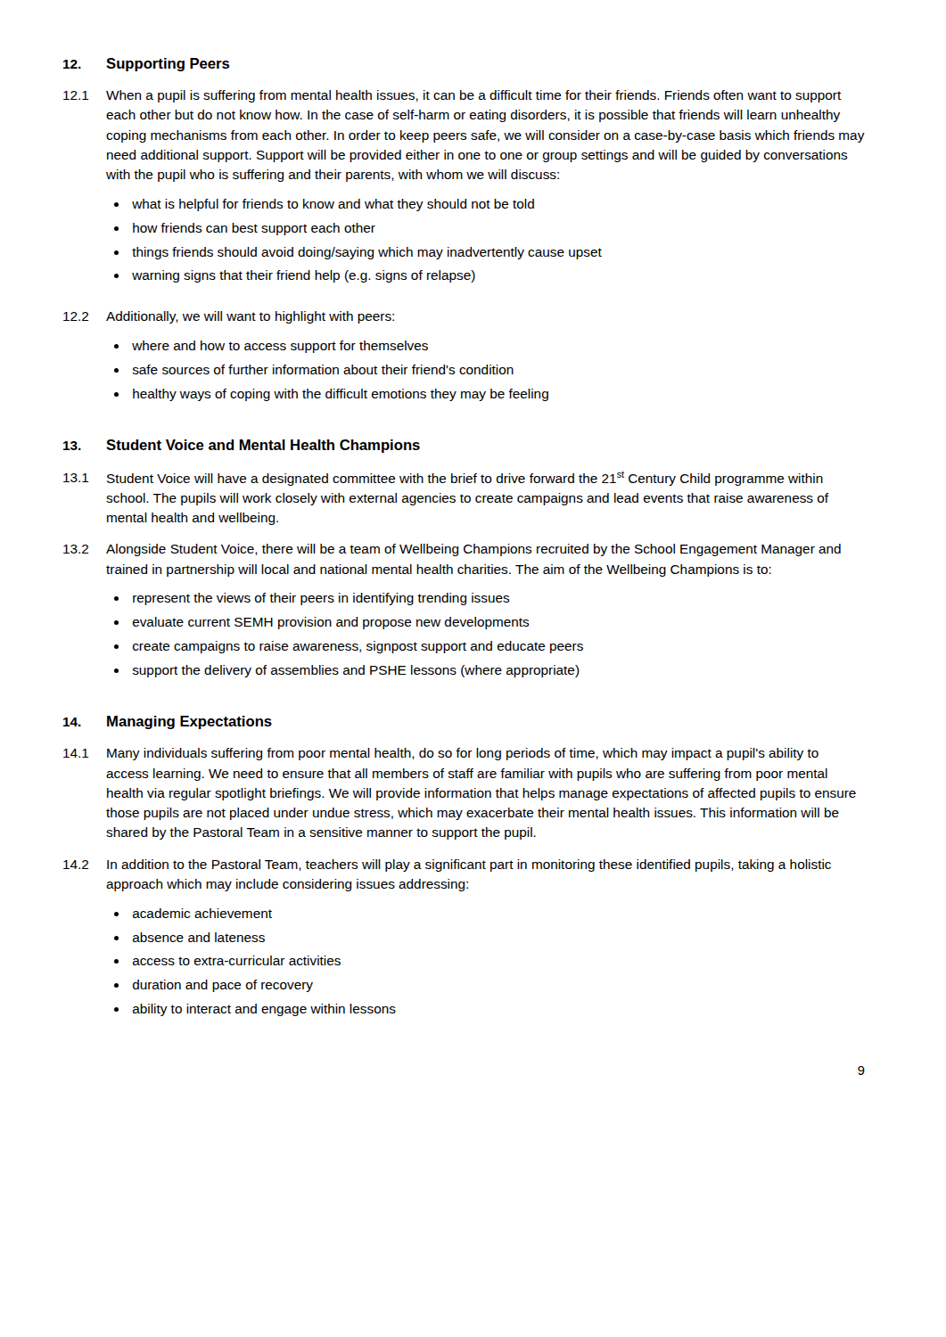12.
Supporting Peers
12.1
When a pupil is suffering from mental health issues, it can be a difficult time for their friends. Friends often want to support each other but do not know how. In the case of self-harm or eating disorders, it is possible that friends will learn unhealthy coping mechanisms from each other. In order to keep peers safe, we will consider on a case-by-case basis which friends may need additional support. Support will be provided either in one to one or group settings and will be guided by conversations with the pupil who is suffering and their parents, with whom we will discuss:
what is helpful for friends to know and what they should not be told
how friends can best support each other
things friends should avoid doing/saying which may inadvertently cause upset
warning signs that their friend help (e.g. signs of relapse)
12.2
Additionally, we will want to highlight with peers:
where and how to access support for themselves
safe sources of further information about their friend's condition
healthy ways of coping with the difficult emotions they may be feeling
13.
Student Voice and Mental Health Champions
13.1
Student Voice will have a designated committee with the brief to drive forward the 21st Century Child programme within school. The pupils will work closely with external agencies to create campaigns and lead events that raise awareness of mental health and wellbeing.
13.2
Alongside Student Voice, there will be a team of Wellbeing Champions recruited by the School Engagement Manager and trained in partnership will local and national mental health charities. The aim of the Wellbeing Champions is to:
represent the views of their peers in identifying trending issues
evaluate current SEMH provision and propose new developments
create campaigns to raise awareness, signpost support and educate peers
support the delivery of assemblies and PSHE lessons (where appropriate)
14.
Managing Expectations
14.1
Many individuals suffering from poor mental health, do so for long periods of time, which may impact a pupil's ability to access learning. We need to ensure that all members of staff are familiar with pupils who are suffering from poor mental health via regular spotlight briefings. We will provide information that helps manage expectations of affected pupils to ensure those pupils are not placed under undue stress, which may exacerbate their mental health issues. This information will be shared by the Pastoral Team in a sensitive manner to support the pupil.
14.2
In addition to the Pastoral Team, teachers will play a significant part in monitoring these identified pupils, taking a holistic approach which may include considering issues addressing:
academic achievement
absence and lateness
access to extra-curricular activities
duration and pace of recovery
ability to interact and engage within lessons
9